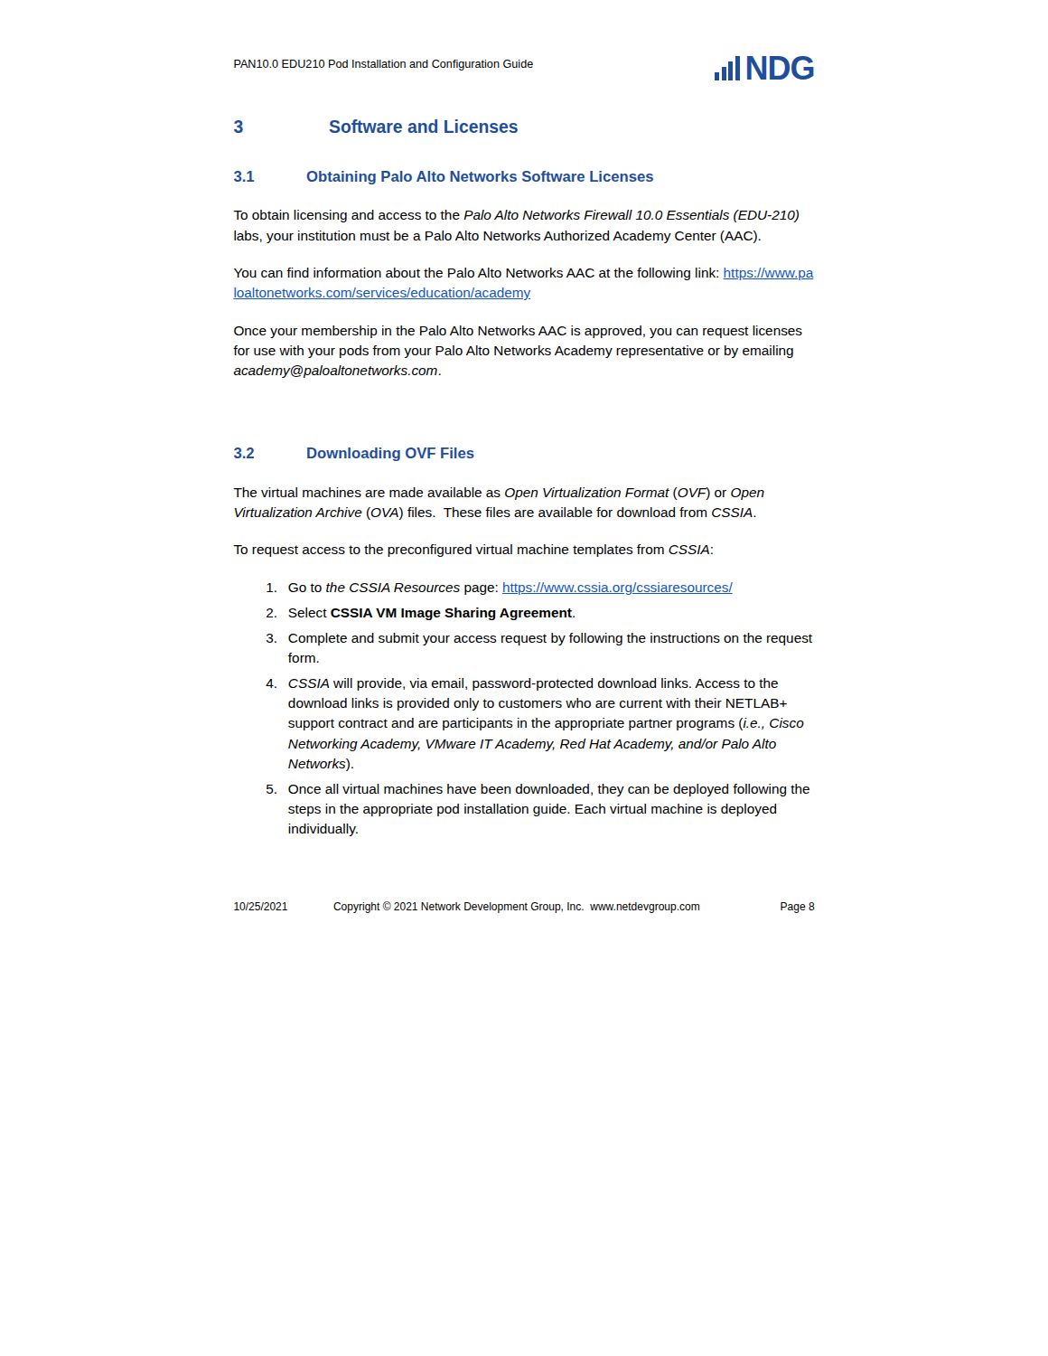PAN10.0 EDU210 Pod Installation and Configuration Guide
NDG
3 Software and Licenses
3.1 Obtaining Palo Alto Networks Software Licenses
To obtain licensing and access to the Palo Alto Networks Firewall 10.0 Essentials (EDU-210) labs, your institution must be a Palo Alto Networks Authorized Academy Center (AAC).
You can find information about the Palo Alto Networks AAC at the following link: https://www.paloaltonetworks.com/services/education/academy
Once your membership in the Palo Alto Networks AAC is approved, you can request licenses for use with your pods from your Palo Alto Networks Academy representative or by emailing academy@paloaltonetworks.com.
3.2 Downloading OVF Files
The virtual machines are made available as Open Virtualization Format (OVF) or Open Virtualization Archive (OVA) files. These files are available for download from CSSIA.
To request access to the preconfigured virtual machine templates from CSSIA:
Go to the CSSIA Resources page: https://www.cssia.org/cssiaresources/
Select CSSIA VM Image Sharing Agreement.
Complete and submit your access request by following the instructions on the request form.
CSSIA will provide, via email, password-protected download links. Access to the download links is provided only to customers who are current with their NETLAB+ support contract and are participants in the appropriate partner programs (i.e., Cisco Networking Academy, VMware IT Academy, Red Hat Academy, and/or Palo Alto Networks).
Once all virtual machines have been downloaded, they can be deployed following the steps in the appropriate pod installation guide. Each virtual machine is deployed individually.
10/25/2021
Copyright © 2021 Network Development Group, Inc. www.netdevgroup.com
Page 8